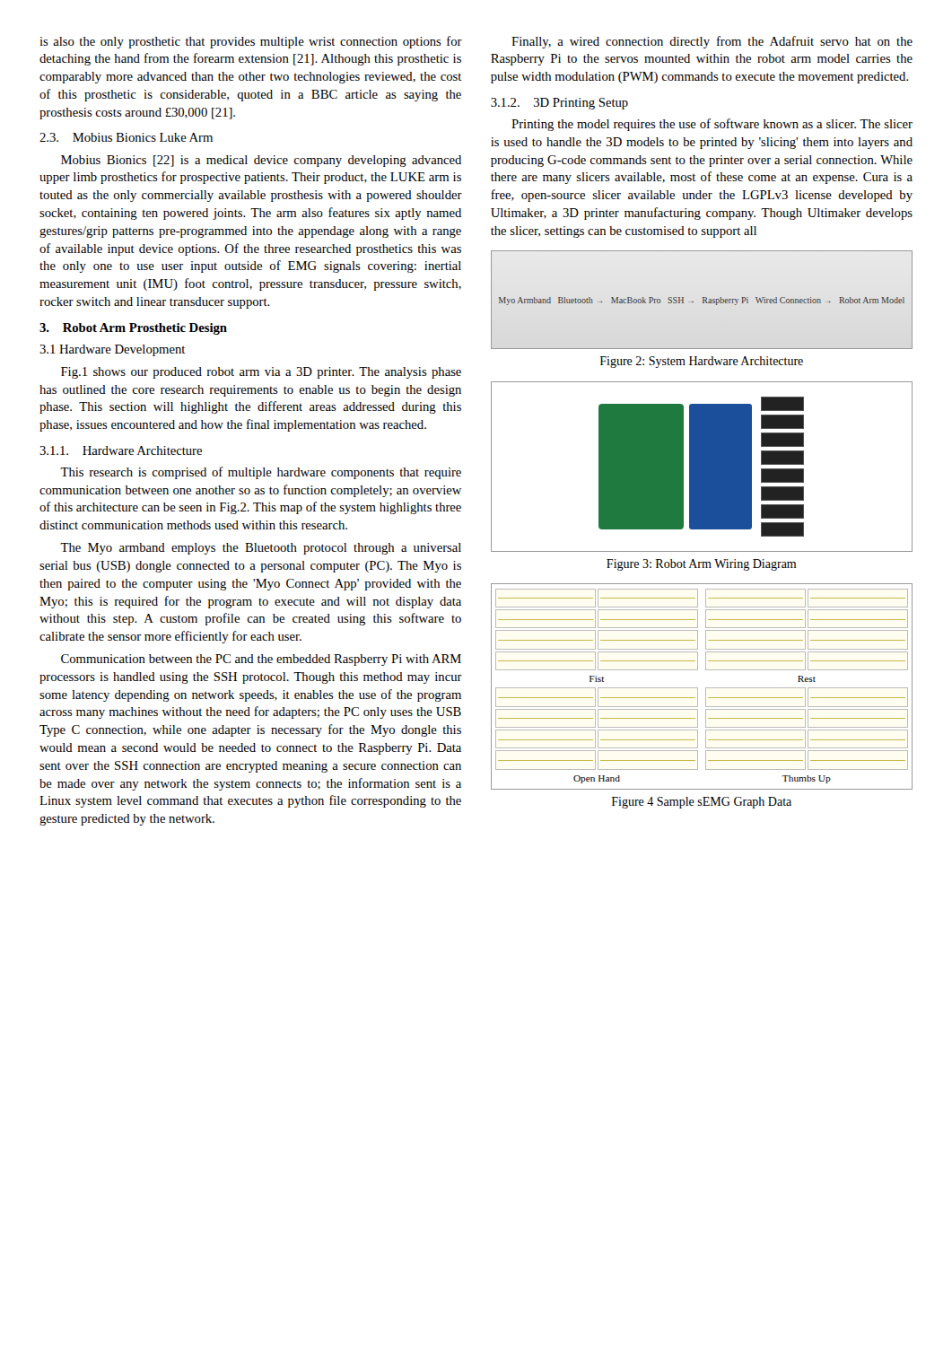is also the only prosthetic that provides multiple wrist connection options for detaching the hand from the forearm extension [21]. Although this prosthetic is comparably more advanced than the other two technologies reviewed, the cost of this prosthetic is considerable, quoted in a BBC article as saying the prosthesis costs around £30,000 [21].
2.3. Mobius Bionics Luke Arm
Mobius Bionics [22] is a medical device company developing advanced upper limb prosthetics for prospective patients. Their product, the LUKE arm is touted as the only commercially available prosthesis with a powered shoulder socket, containing ten powered joints. The arm also features six aptly named gestures/grip patterns pre-programmed into the appendage along with a range of available input device options. Of the three researched prosthetics this was the only one to use user input outside of EMG signals covering: inertial measurement unit (IMU) foot control, pressure transducer, pressure switch, rocker switch and linear transducer support.
3. Robot Arm Prosthetic Design
3.1 Hardware Development
Fig.1 shows our produced robot arm via a 3D printer. The analysis phase has outlined the core research requirements to enable us to begin the design phase. This section will highlight the different areas addressed during this phase, issues encountered and how the final implementation was reached.
3.1.1. Hardware Architecture
This research is comprised of multiple hardware components that require communication between one another so as to function completely; an overview of this architecture can be seen in Fig.2. This map of the system highlights three distinct communication methods used within this research.
The Myo armband employs the Bluetooth protocol through a universal serial bus (USB) dongle connected to a personal computer (PC). The Myo is then paired to the computer using the 'Myo Connect App' provided with the Myo; this is required for the program to execute and will not display data without this step. A custom profile can be created using this software to calibrate the sensor more efficiently for each user.
Communication between the PC and the embedded Raspberry Pi with ARM processors is handled using the SSH protocol. Though this method may incur some latency depending on network speeds, it enables the use of the program across many machines without the need for adapters; the PC only uses the USB Type C connection, while one adapter is necessary for the Myo dongle this would mean a second would be needed to connect to the Raspberry Pi. Data sent over the SSH connection are encrypted meaning a secure connection can be made over any network the system connects to; the information sent is a Linux system level command that executes a python file corresponding to the gesture predicted by the network.
Finally, a wired connection directly from the Adafruit servo hat on the Raspberry Pi to the servos mounted within the robot arm model carries the pulse width modulation (PWM) commands to execute the movement predicted.
3.1.2. 3D Printing Setup
Printing the model requires the use of software known as a slicer. The slicer is used to handle the 3D models to be printed by 'slicing' them into layers and producing G-code commands sent to the printer over a serial connection. While there are many slicers available, most of these come at an expense. Cura is a free, open-source slicer available under the LGPLv3 license developed by Ultimaker, a 3D printer manufacturing company. Though Ultimaker develops the slicer, settings can be customised to support all
Myo Armband Bluetooth → MacBook Pro SSH → Raspberry Pi Wired Connection → Robot Arm Model
Figure 2: System Hardware Architecture
Figure 3: Robot Arm Wiring Diagram
Fist
Rest
Open Hand
Thumbs Up
Figure 4 Sample sEMG Graph Data